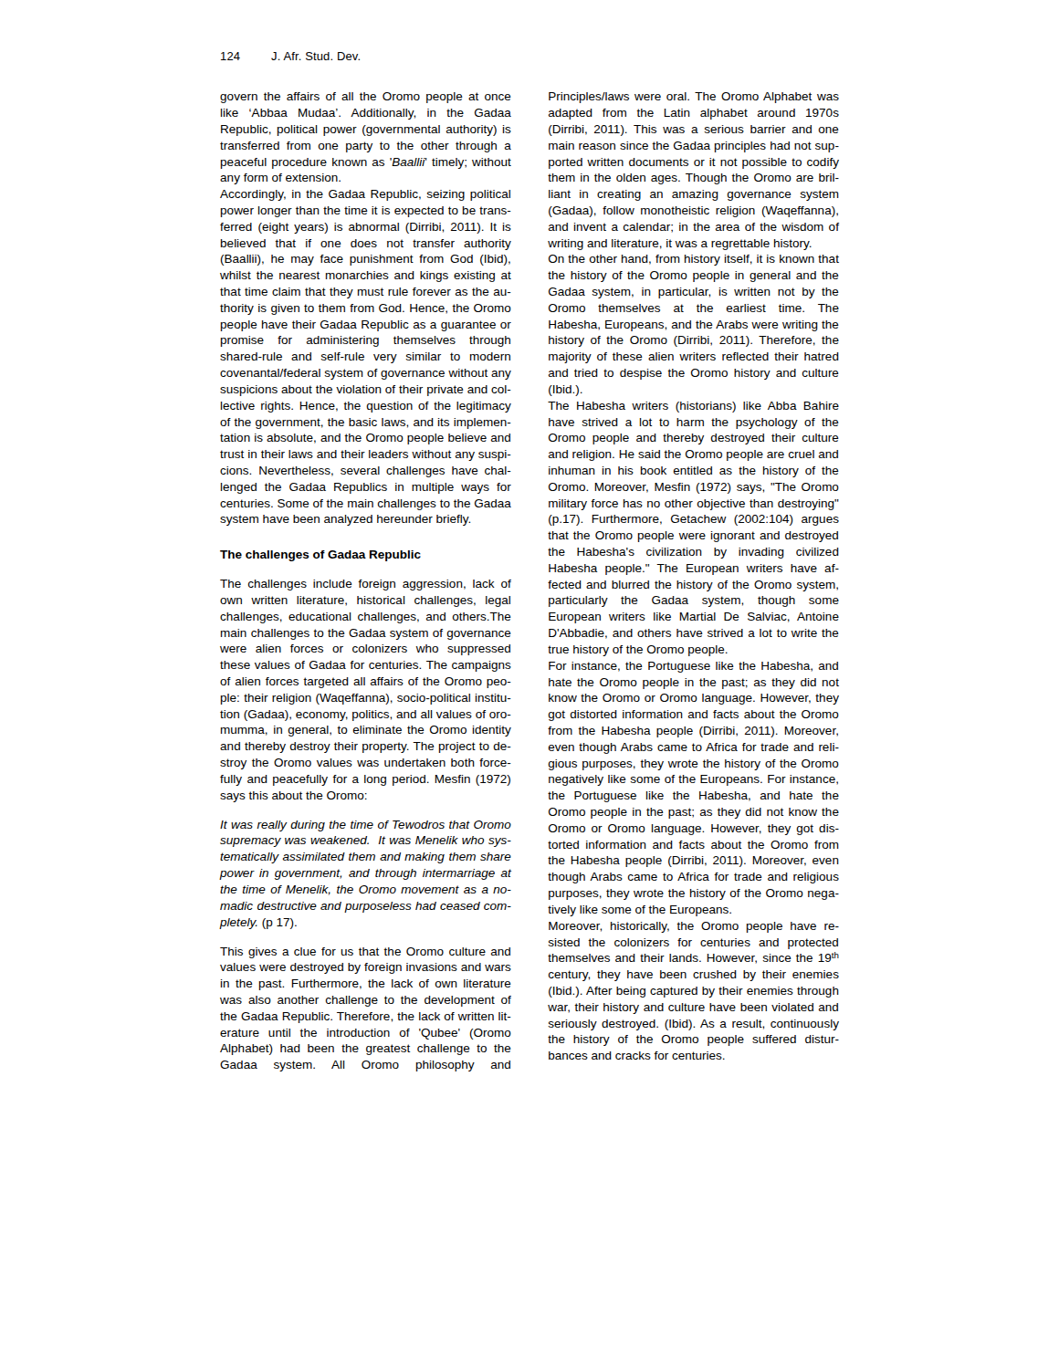124 J. Afr. Stud. Dev.
govern the affairs of all the Oromo people at once like ‘Abbaa Mudaa’. Additionally, in the Gadaa Republic, political power (governmental authority) is transferred from one party to the other through a peaceful procedure known as 'Baallii' timely; without any form of extension.
Accordingly, in the Gadaa Republic, seizing political power longer than the time it is expected to be transferred (eight years) is abnormal (Dirribi, 2011). It is believed that if one does not transfer authority (Baallii), he may face punishment from God (Ibid), whilst the nearest monarchies and kings existing at that time claim that they must rule forever as the authority is given to them from God. Hence, the Oromo people have their Gadaa Republic as a guarantee or promise for administering themselves through shared-rule and self-rule very similar to modern covenantal/federal system of governance without any suspicions about the violation of their private and collective rights. Hence, the question of the legitimacy of the government, the basic laws, and its implementation is absolute, and the Oromo people believe and trust in their laws and their leaders without any suspicions. Nevertheless, several challenges have challenged the Gadaa Republics in multiple ways for centuries. Some of the main challenges to the Gadaa system have been analyzed hereunder briefly.
The challenges of Gadaa Republic
The challenges include foreign aggression, lack of own written literature, historical challenges, legal challenges, educational challenges, and others.The main challenges to the Gadaa system of governance were alien forces or colonizers who suppressed these values of Gadaa for centuries. The campaigns of alien forces targeted all affairs of the Oromo people: their religion (Waqeffanna), socio-political institution (Gadaa), economy, politics, and all values of oromumma, in general, to eliminate the Oromo identity and thereby destroy their property. The project to destroy the Oromo values was undertaken both forcefully and peacefully for a long period. Mesfin (1972) says this about the Oromo:
It was really during the time of Tewodros that Oromo supremacy was weakened. It was Menelik who systematically assimilated them and making them share power in government, and through intermarriage at the time of Menelik, the Oromo movement as a nomadic destructive and purposeless had ceased completely. (p 17).
This gives a clue for us that the Oromo culture and values were destroyed by foreign invasions and wars in the past. Furthermore, the lack of own literature was also another challenge to the development of the Gadaa Republic. Therefore, the lack of written literature until the introduction of 'Qubee' (Oromo Alphabet) had been the greatest challenge to the Gadaa system. All Oromo philosophy and Principles/laws were oral. The Oromo Alphabet was adapted from the Latin alphabet around 1970s (Dirribi, 2011). This was a serious barrier and one main reason since the Gadaa principles had not supported written documents or it not possible to codify them in the olden ages. Though the Oromo are brilliant in creating an amazing governance system (Gadaa), follow monotheistic religion (Waqeffanna), and invent a calendar; in the area of the wisdom of writing and literature, it was a regrettable history.
On the other hand, from history itself, it is known that the history of the Oromo people in general and the Gadaa system, in particular, is written not by the Oromo themselves at the earliest time. The Habesha, Europeans, and the Arabs were writing the history of the Oromo (Dirribi, 2011). Therefore, the majority of these alien writers reflected their hatred and tried to despise the Oromo history and culture (Ibid.).
The Habesha writers (historians) like Abba Bahire have strived a lot to harm the psychology of the Oromo people and thereby destroyed their culture and religion. He said the Oromo people are cruel and inhuman in his book entitled as the history of the Oromo. Moreover, Mesfin (1972) says, "The Oromo military force has no other objective than destroying" (p.17). Furthermore, Getachew (2002:104) argues that the Oromo people were ignorant and destroyed the Habesha's civilization by invading civilized Habesha people." The European writers have affected and blurred the history of the Oromo system, particularly the Gadaa system, though some European writers like Martial De Salviac, Antoine D'Abbadie, and others have strived a lot to write the true history of the Oromo people.
For instance, the Portuguese like the Habesha, and hate the Oromo people in the past; as they did not know the Oromo or Oromo language. However, they got distorted information and facts about the Oromo from the Habesha people (Dirribi, 2011). Moreover, even though Arabs came to Africa for trade and religious purposes, they wrote the history of the Oromo negatively like some of the Europeans. For instance, the Portuguese like the Habesha, and hate the Oromo people in the past; as they did not know the Oromo or Oromo language. However, they got distorted information and facts about the Oromo from the Habesha people (Dirribi, 2011). Moreover, even though Arabs came to Africa for trade and religious purposes, they wrote the history of the Oromo negatively like some of the Europeans.
Moreover, historically, the Oromo people have resisted the colonizers for centuries and protected themselves and their lands. However, since the 19th century, they have been crushed by their enemies (Ibid.). After being captured by their enemies through war, their history and culture have been violated and seriously destroyed. (Ibid). As a result, continuously the history of the Oromo people suffered disturbances and cracks for centuries.